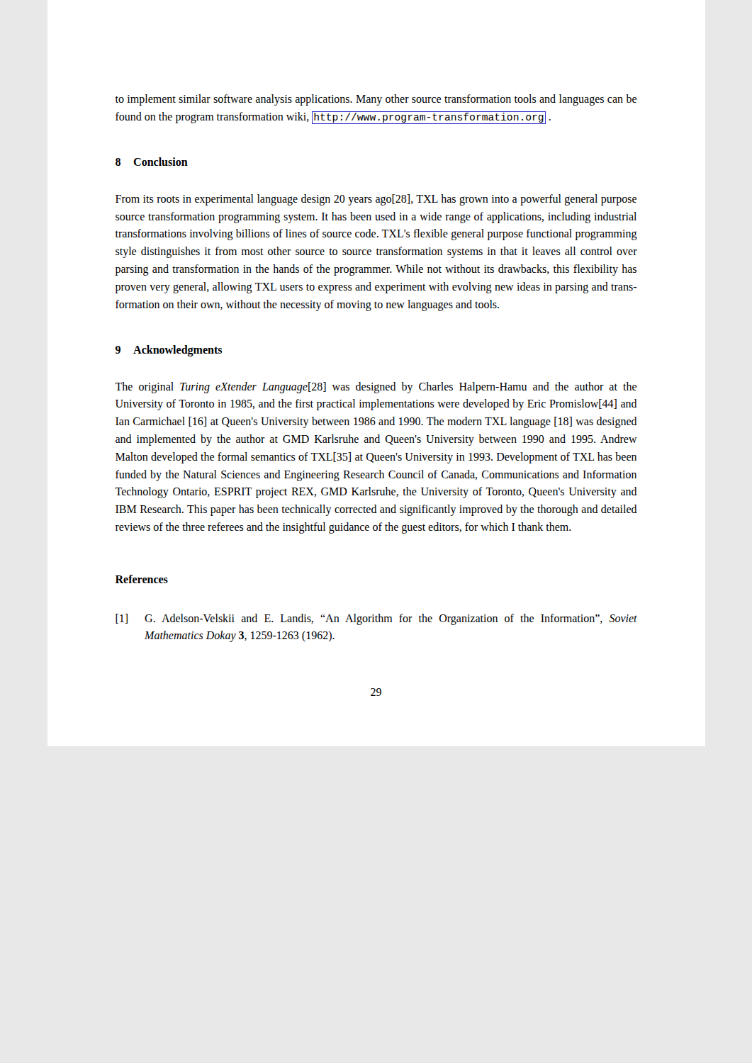to implement similar software analysis applications. Many other source transformation tools and languages can be found on the program transformation wiki, http://www.program-transformation.org .
8 Conclusion
From its roots in experimental language design 20 years ago[28], TXL has grown into a powerful general purpose source transformation programming system. It has been used in a wide range of applications, including industrial transformations involving billions of lines of source code. TXL's flexible general purpose functional programming style distinguishes it from most other source to source transformation systems in that it leaves all control over parsing and transformation in the hands of the programmer. While not without its drawbacks, this flexibility has proven very general, allowing TXL users to express and experiment with evolving new ideas in parsing and transformation on their own, without the necessity of moving to new languages and tools.
9 Acknowledgments
The original Turing eXtender Language[28] was designed by Charles Halpern-Hamu and the author at the University of Toronto in 1985, and the first practical implementations were developed by Eric Promislow[44] and Ian Carmichael [16] at Queen's University between 1986 and 1990. The modern TXL language [18] was designed and implemented by the author at GMD Karlsruhe and Queen's University between 1990 and 1995. Andrew Malton developed the formal semantics of TXL[35] at Queen's University in 1993. Development of TXL has been funded by the Natural Sciences and Engineering Research Council of Canada, Communications and Information Technology Ontario, ESPRIT project REX, GMD Karlsruhe, the University of Toronto, Queen's University and IBM Research. This paper has been technically corrected and significantly improved by the thorough and detailed reviews of the three referees and the insightful guidance of the guest editors, for which I thank them.
References
[1]
G. Adelson-Velskii and E. Landis, “An Algorithm for the Organization of the Information”, Soviet Mathematics Dokay 3, 1259-1263 (1962).
29